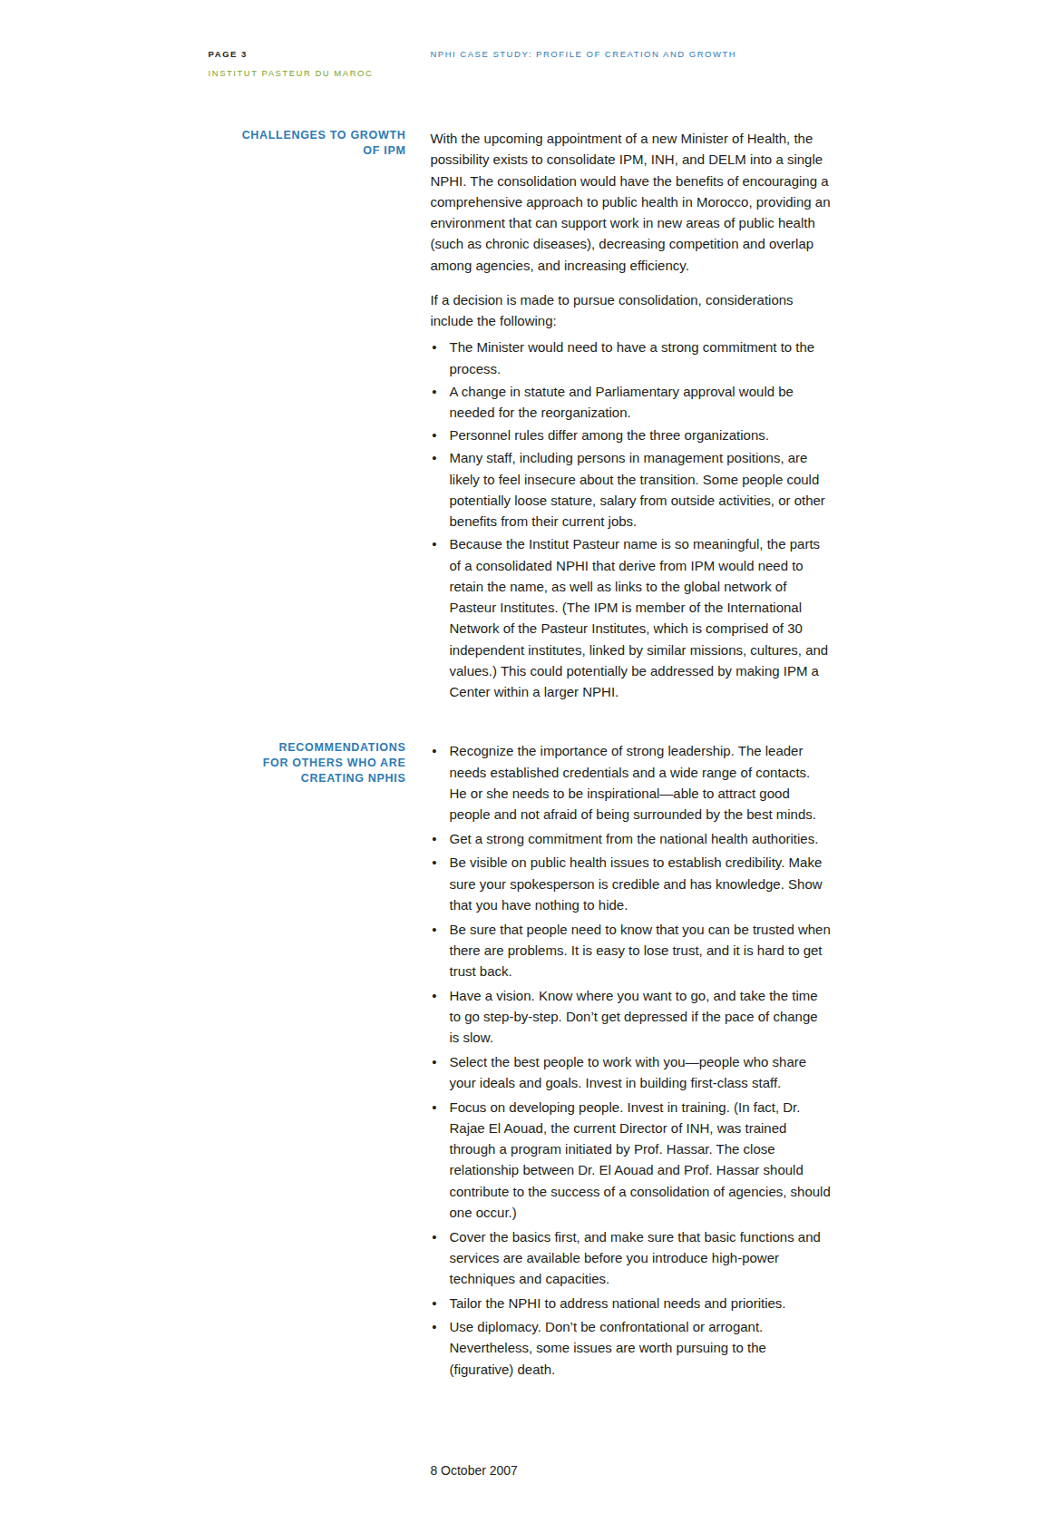Page 3
NPHI Case Study: Profile of Creation and Growth
Institut Pasteur du Maroc
Challenges to Growth
of IPM
With the upcoming appointment of a new Minister of Health, the possibility exists to consolidate IPM, INH, and DELM into a single NPHI. The consolidation would have the benefits of encouraging a comprehensive approach to public health in Morocco, providing an environment that can support work in new areas of public health (such as chronic diseases), decreasing competition and overlap among agencies, and increasing efficiency.
If a decision is made to pursue consolidation, considerations include the following:
The Minister would need to have a strong commitment to the process.
A change in statute and Parliamentary approval would be needed for the reorganization.
Personnel rules differ among the three organizations.
Many staff, including persons in management positions, are likely to feel insecure about the transition. Some people could potentially loose stature, salary from outside activities, or other benefits from their current jobs.
Because the Institut Pasteur name is so meaningful, the parts of a consolidated NPHI that derive from IPM would need to retain the name, as well as links to the global network of Pasteur Institutes. (The IPM is member of the International Network of the Pasteur Institutes, which is comprised of 30 independent institutes, linked by similar missions, cultures, and values.) This could potentially be addressed by making IPM a Center within a larger NPHI.
Recommendations
for Others Who Are
Creating NPHIs
Recognize the importance of strong leadership. The leader needs established credentials and a wide range of contacts. He or she needs to be inspirational—able to attract good people and not afraid of being surrounded by the best minds.
Get a strong commitment from the national health authorities.
Be visible on public health issues to establish credibility. Make sure your spokesperson is credible and has knowledge. Show that you have nothing to hide.
Be sure that people need to know that you can be trusted when there are problems. It is easy to lose trust, and it is hard to get trust back.
Have a vision. Know where you want to go, and take the time to go step-by-step. Don’t get depressed if the pace of change is slow.
Select the best people to work with you—people who share your ideals and goals. Invest in building first-class staff.
Focus on developing people. Invest in training. (In fact, Dr. Rajae El Aouad, the current Director of INH, was trained through a program initiated by Prof. Hassar. The close relationship between Dr. El Aouad and Prof. Hassar should contribute to the success of a consolidation of agencies, should one occur.)
Cover the basics first, and make sure that basic functions and services are available before you introduce high-power techniques and capacities.
Tailor the NPHI to address national needs and priorities.
Use diplomacy. Don’t be confrontational or arrogant. Nevertheless, some issues are worth pursuing to the (figurative) death.
8 October 2007